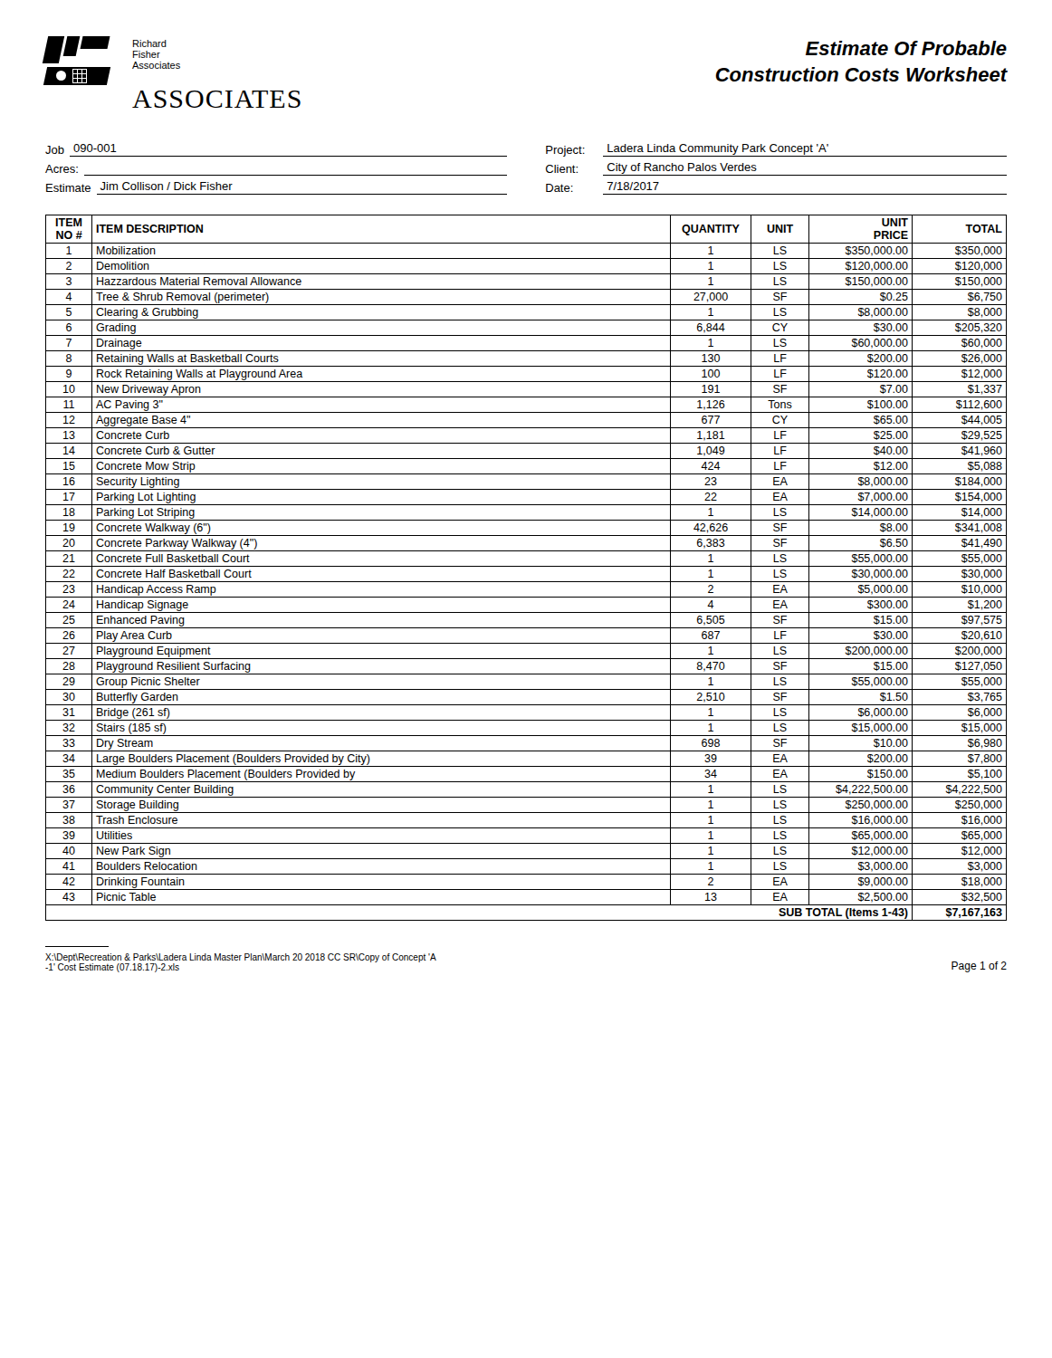Richard
Fisher
Associates
ASSOCIATES
Estimate Of Probable
Construction Costs Worksheet
Job 090-001
Acres:
Estimate Jim Collison / Dick Fisher
Project: Ladera Linda Community Park Concept 'A'
Client: City of Rancho Palos Verdes
Date: 7/18/2017
| ITEM NO # | ITEM DESCRIPTION | QUANTITY | UNIT | UNIT PRICE | TOTAL |
| --- | --- | --- | --- | --- | --- |
| 1 | Mobilization | 1 | LS | $350,000.00 | $350,000 |
| 2 | Demolition | 1 | LS | $120,000.00 | $120,000 |
| 3 | Hazzardous Material Removal Allowance | 1 | LS | $150,000.00 | $150,000 |
| 4 | Tree & Shrub Removal (perimeter) | 27,000 | SF | $0.25 | $6,750 |
| 5 | Clearing & Grubbing | 1 | LS | $8,000.00 | $8,000 |
| 6 | Grading | 6,844 | CY | $30.00 | $205,320 |
| 7 | Drainage | 1 | LS | $60,000.00 | $60,000 |
| 8 | Retaining Walls at Basketball Courts | 130 | LF | $200.00 | $26,000 |
| 9 | Rock Retaining Walls at Playground Area | 100 | LF | $120.00 | $12,000 |
| 10 | New Driveway Apron | 191 | SF | $7.00 | $1,337 |
| 11 | AC Paving 3" | 1,126 | Tons | $100.00 | $112,600 |
| 12 | Aggregate Base 4" | 677 | CY | $65.00 | $44,005 |
| 13 | Concrete Curb | 1,181 | LF | $25.00 | $29,525 |
| 14 | Concrete Curb & Gutter | 1,049 | LF | $40.00 | $41,960 |
| 15 | Concrete Mow Strip | 424 | LF | $12.00 | $5,088 |
| 16 | Security Lighting | 23 | EA | $8,000.00 | $184,000 |
| 17 | Parking Lot Lighting | 22 | EA | $7,000.00 | $154,000 |
| 18 | Parking Lot Striping | 1 | LS | $14,000.00 | $14,000 |
| 19 | Concrete Walkway (6") | 42,626 | SF | $8.00 | $341,008 |
| 20 | Concrete Parkway Walkway (4") | 6,383 | SF | $6.50 | $41,490 |
| 21 | Concrete Full Basketball Court | 1 | LS | $55,000.00 | $55,000 |
| 22 | Concrete Half Basketball Court | 1 | LS | $30,000.00 | $30,000 |
| 23 | Handicap Access Ramp | 2 | EA | $5,000.00 | $10,000 |
| 24 | Handicap Signage | 4 | EA | $300.00 | $1,200 |
| 25 | Enhanced Paving | 6,505 | SF | $15.00 | $97,575 |
| 26 | Play Area Curb | 687 | LF | $30.00 | $20,610 |
| 27 | Playground Equipment | 1 | LS | $200,000.00 | $200,000 |
| 28 | Playground Resilient Surfacing | 8,470 | SF | $15.00 | $127,050 |
| 29 | Group Picnic Shelter | 1 | LS | $55,000.00 | $55,000 |
| 30 | Butterfly Garden | 2,510 | SF | $1.50 | $3,765 |
| 31 | Bridge (261 sf) | 1 | LS | $6,000.00 | $6,000 |
| 32 | Stairs (185 sf) | 1 | LS | $15,000.00 | $15,000 |
| 33 | Dry Stream | 698 | SF | $10.00 | $6,980 |
| 34 | Large Boulders Placement (Boulders Provided by City) | 39 | EA | $200.00 | $7,800 |
| 35 | Medium Boulders Placement (Boulders Provided by | 34 | EA | $150.00 | $5,100 |
| 36 | Community Center Building | 1 | LS | $4,222,500.00 | $4,222,500 |
| 37 | Storage Building | 1 | LS | $250,000.00 | $250,000 |
| 38 | Trash Enclosure | 1 | LS | $16,000.00 | $16,000 |
| 39 | Utilities | 1 | LS | $65,000.00 | $65,000 |
| 40 | New Park Sign | 1 | LS | $12,000.00 | $12,000 |
| 41 | Boulders Relocation | 1 | LS | $3,000.00 | $3,000 |
| 42 | Drinking Fountain | 2 | EA | $9,000.00 | $18,000 |
| 43 | Picnic Table | 13 | EA | $2,500.00 | $32,500 |
| SUB TOTAL (Items 1-43) | $7,167,163 |
X:\Dept\Recreation & Parks\Ladera Linda Master Plan\March 20 2018 CC SR\Copy of Concept 'A-1' Cost Estimate (07.18.17)-2.xls
Page 1 of 2